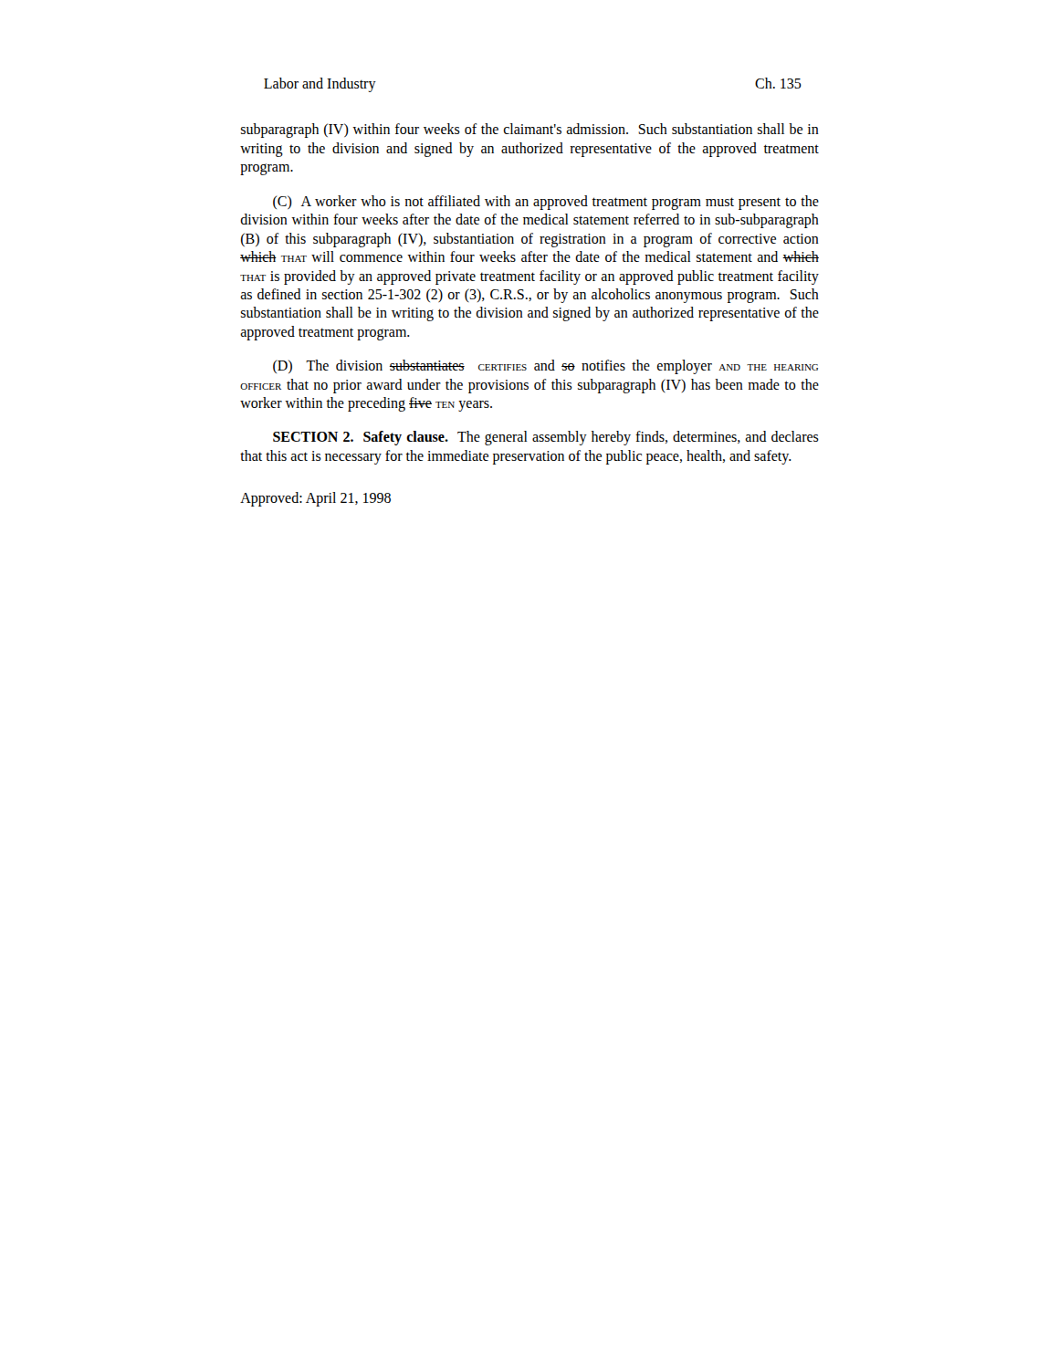Labor and Industry Ch. 135
subparagraph (IV) within four weeks of the claimant's admission. Such substantiation shall be in writing to the division and signed by an authorized representative of the approved treatment program.
(C) A worker who is not affiliated with an approved treatment program must present to the division within four weeks after the date of the medical statement referred to in sub-subparagraph (B) of this subparagraph (IV), substantiation of registration in a program of corrective action which that will commence within four weeks after the date of the medical statement and which that is provided by an approved private treatment facility or an approved public treatment facility as defined in section 25-1-302 (2) or (3), C.R.S., or by an alcoholics anonymous program. Such substantiation shall be in writing to the division and signed by an authorized representative of the approved treatment program.
(D) The division substantiates certifies and so notifies the employer and the hearing officer that no prior award under the provisions of this subparagraph (IV) has been made to the worker within the preceding five ten years.
SECTION 2. Safety clause. The general assembly hereby finds, determines, and declares that this act is necessary for the immediate preservation of the public peace, health, and safety.
Approved: April 21, 1998